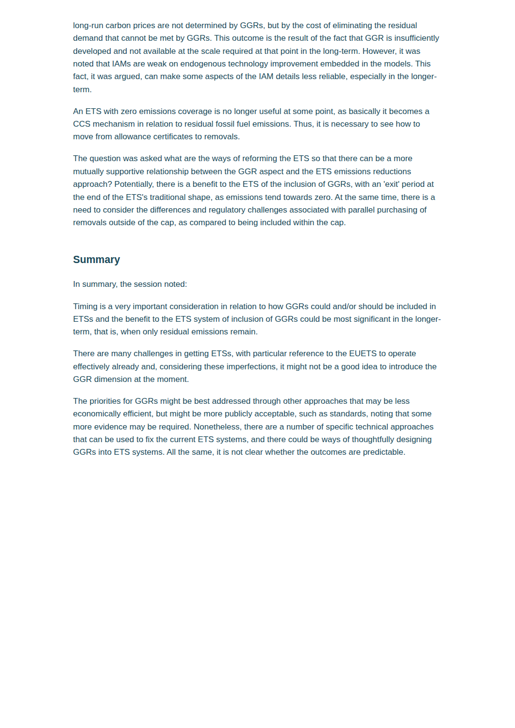long-run carbon prices are not determined by GGRs, but by the cost of eliminating the residual demand that cannot be met by GGRs. This outcome is the result of the fact that GGR is insufficiently developed and not available at the scale required at that point in the long-term. However, it was noted that IAMs are weak on endogenous technology improvement embedded in the models. This fact, it was argued, can make some aspects of the IAM details less reliable, especially in the longer-term.
An ETS with zero emissions coverage is no longer useful at some point, as basically it becomes a CCS mechanism in relation to residual fossil fuel emissions. Thus, it is necessary to see how to move from allowance certificates to removals.
The question was asked what are the ways of reforming the ETS so that there can be a more mutually supportive relationship between the GGR aspect and the ETS emissions reductions approach? Potentially, there is a benefit to the ETS of the inclusion of GGRs, with an 'exit' period at the end of the ETS's traditional shape, as emissions tend towards zero. At the same time, there is a need to consider the differences and regulatory challenges associated with parallel purchasing of removals outside of the cap, as compared to being included within the cap.
Summary
In summary, the session noted:
Timing is a very important consideration in relation to how GGRs could and/or should be included in ETSs and the benefit to the ETS system of inclusion of GGRs could be most significant in the longer-term, that is, when only residual emissions remain.
There are many challenges in getting ETSs, with particular reference to the EUETS to operate effectively already and, considering these imperfections, it might not be a good idea to introduce the GGR dimension at the moment.
The priorities for GGRs might be best addressed through other approaches that may be less economically efficient, but might be more publicly acceptable, such as standards, noting that some more evidence may be required. Nonetheless, there are a number of specific technical approaches that can be used to fix the current ETS systems, and there could be ways of thoughtfully designing GGRs into ETS systems. All the same, it is not clear whether the outcomes are predictable.